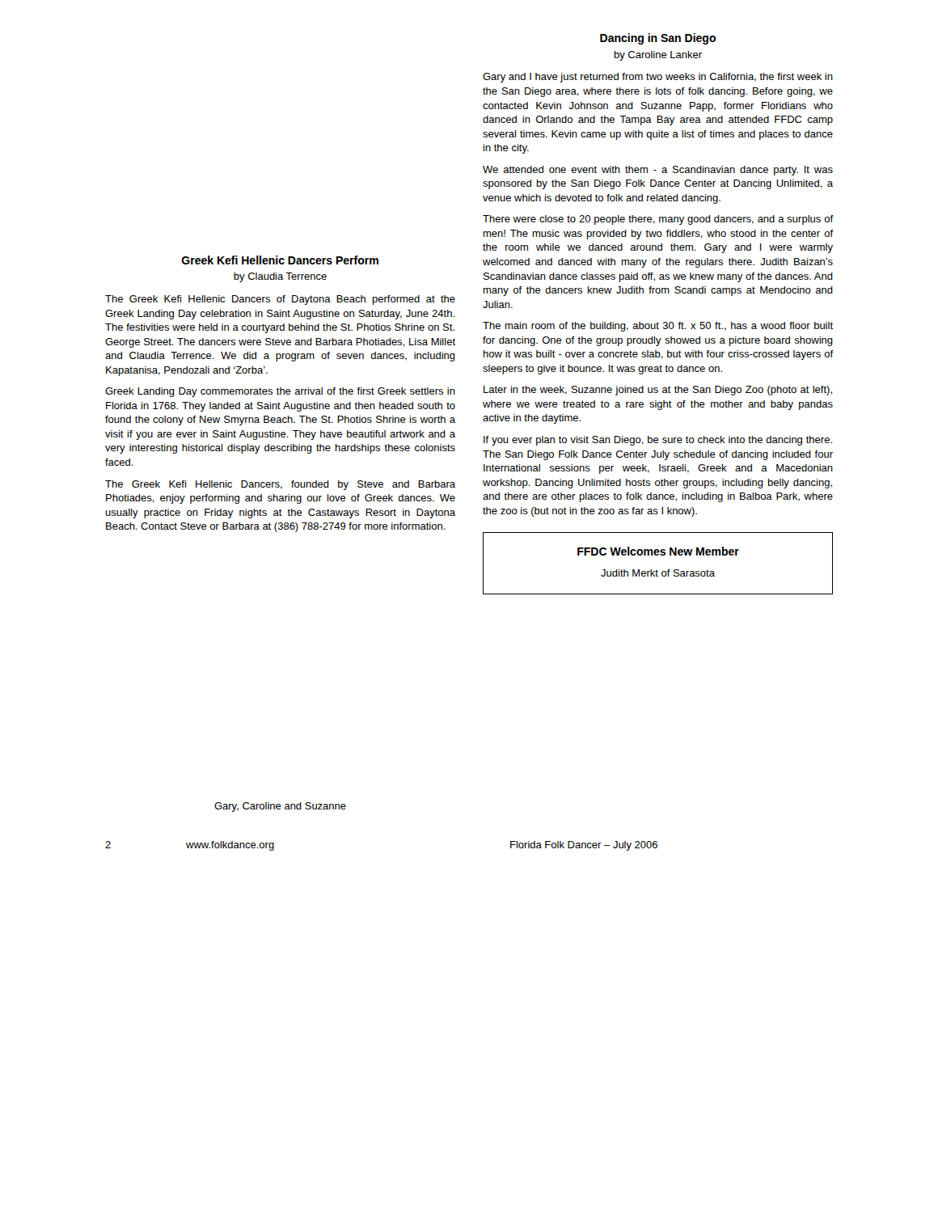Greek Kefi Hellenic Dancers Perform
by Claudia Terrence
The Greek Kefi Hellenic Dancers of Daytona Beach performed at the Greek Landing Day celebration in Saint Augustine on Saturday, June 24th. The festivities were held in a courtyard behind the St. Photios Shrine on St. George Street. The dancers were Steve and Barbara Photiades, Lisa Millet and Claudia Terrence. We did a program of seven dances, including Kapatanisa, Pendozali and ‘Zorba’.
Greek Landing Day commemorates the arrival of the first Greek settlers in Florida in 1768. They landed at Saint Augustine and then headed south to found the colony of New Smyrna Beach. The St. Photios Shrine is worth a visit if you are ever in Saint Augustine. They have beautiful artwork and a very interesting historical display describing the hardships these colonists faced.
The Greek Kefi Hellenic Dancers, founded by Steve and Barbara Photiades, enjoy performing and sharing our love of Greek dances. We usually practice on Friday nights at the Castaways Resort in Daytona Beach. Contact Steve or Barbara at (386) 788-2749 for more information.
Gary, Caroline and Suzanne
Dancing in San Diego
by Caroline Lanker
Gary and I have just returned from two weeks in California, the first week in the San Diego area, where there is lots of folk dancing. Before going, we contacted Kevin Johnson and Suzanne Papp, former Floridians who danced in Orlando and the Tampa Bay area and attended FFDC camp several times. Kevin came up with quite a list of times and places to dance in the city.
We attended one event with them - a Scandinavian dance party. It was sponsored by the San Diego Folk Dance Center at Dancing Unlimited, a venue which is devoted to folk and related dancing.
There were close to 20 people there, many good dancers, and a surplus of men! The music was provided by two fiddlers, who stood in the center of the room while we danced around them. Gary and I were warmly welcomed and danced with many of the regulars there. Judith Baizan’s Scandinavian dance classes paid off, as we knew many of the dances. And many of the dancers knew Judith from Scandi camps at Mendocino and Julian.
The main room of the building, about 30 ft. x 50 ft., has a wood floor built for dancing. One of the group proudly showed us a picture board showing how it was built - over a concrete slab, but with four criss-crossed layers of sleepers to give it bounce. It was great to dance on.
Later in the week, Suzanne joined us at the San Diego Zoo (photo at left), where we were treated to a rare sight of the mother and baby pandas active in the daytime.
If you ever plan to visit San Diego, be sure to check into the dancing there. The San Diego Folk Dance Center July schedule of dancing included four International sessions per week, Israeli, Greek and a Macedonian workshop. Dancing Unlimited hosts other groups, including belly dancing, and there are other places to folk dance, including in Balboa Park, where the zoo is (but not in the zoo as far as I know).
FFDC Welcomes New Member
Judith Merkt of Sarasota
2
www.folkdance.org
Florida Folk Dancer – July 2006